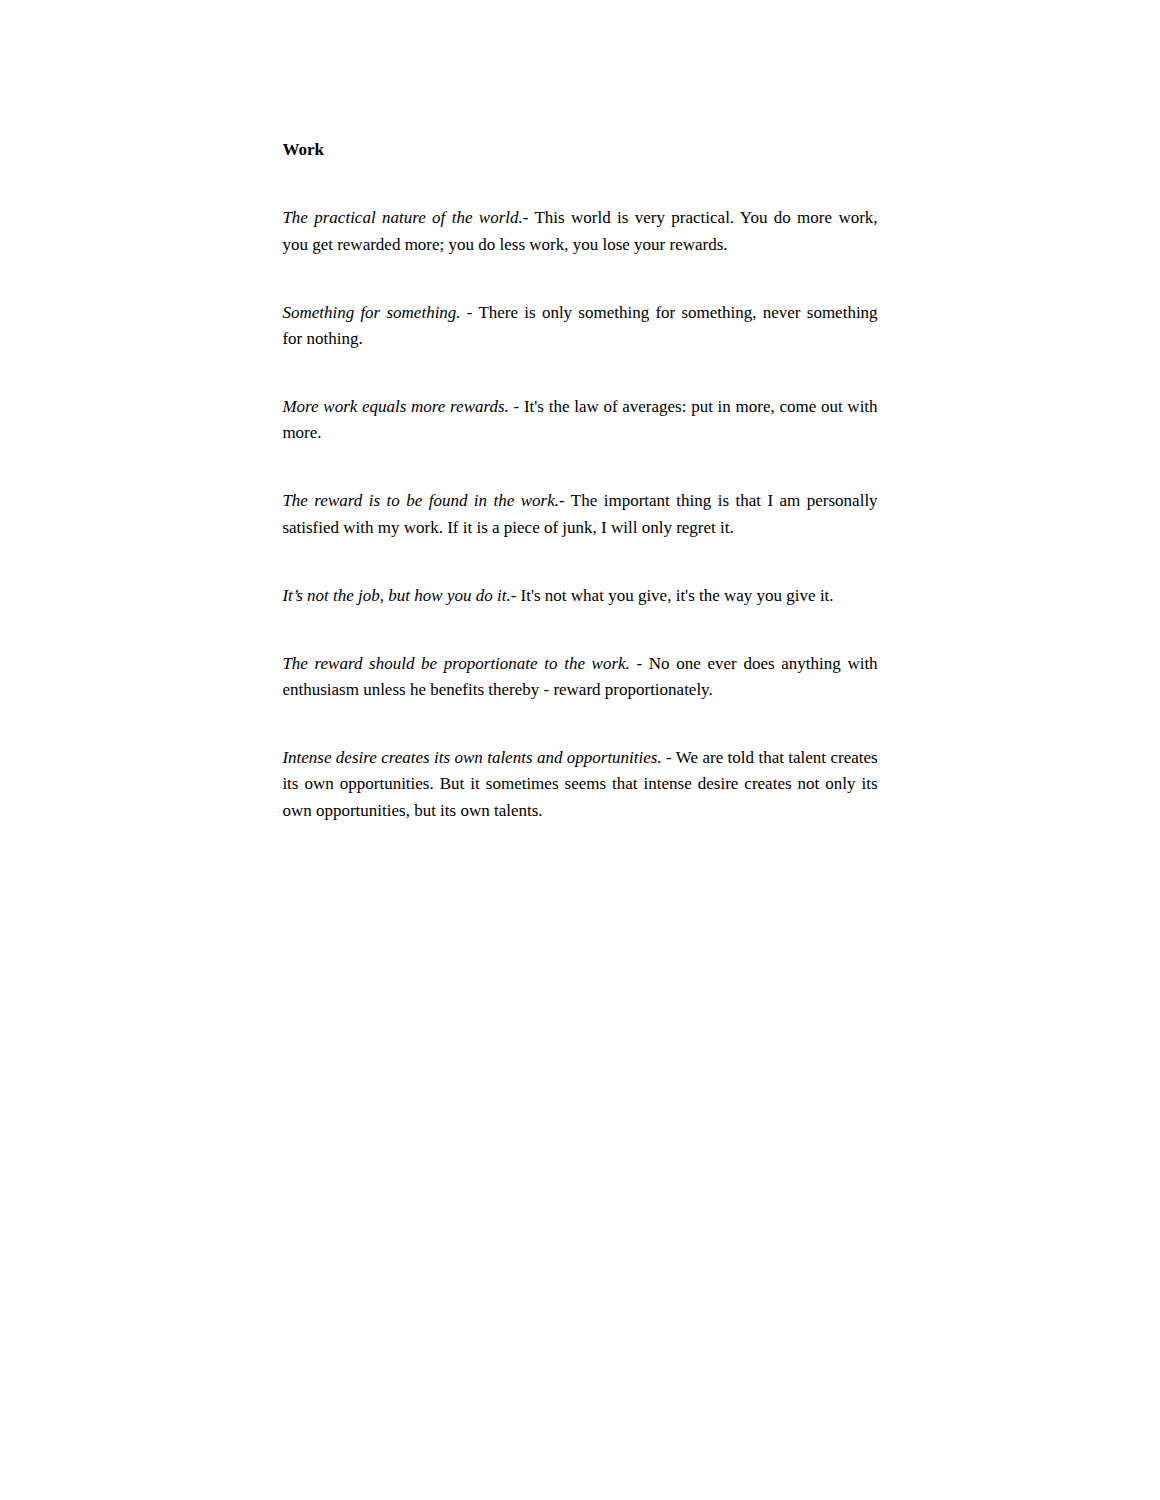Work
The practical nature of the world.- This world is very practical. You do more work, you get rewarded more; you do less work, you lose your rewards.
Something for something. - There is only something for something, never something for nothing.
More work equals more rewards. - It's the law of averages: put in more, come out with more.
The reward is to be found in the work.- The important thing is that I am personally satisfied with my work. If it is a piece of junk, I will only regret it.
It’s not the job, but how you do it.- It's not what you give, it's the way you give it.
The reward should be proportionate to the work. - No one ever does anything with enthusiasm unless he benefits thereby - reward proportionately.
Intense desire creates its own talents and opportunities. - We are told that talent creates its own opportunities. But it sometimes seems that intense desire creates not only its own opportunities, but its own talents.